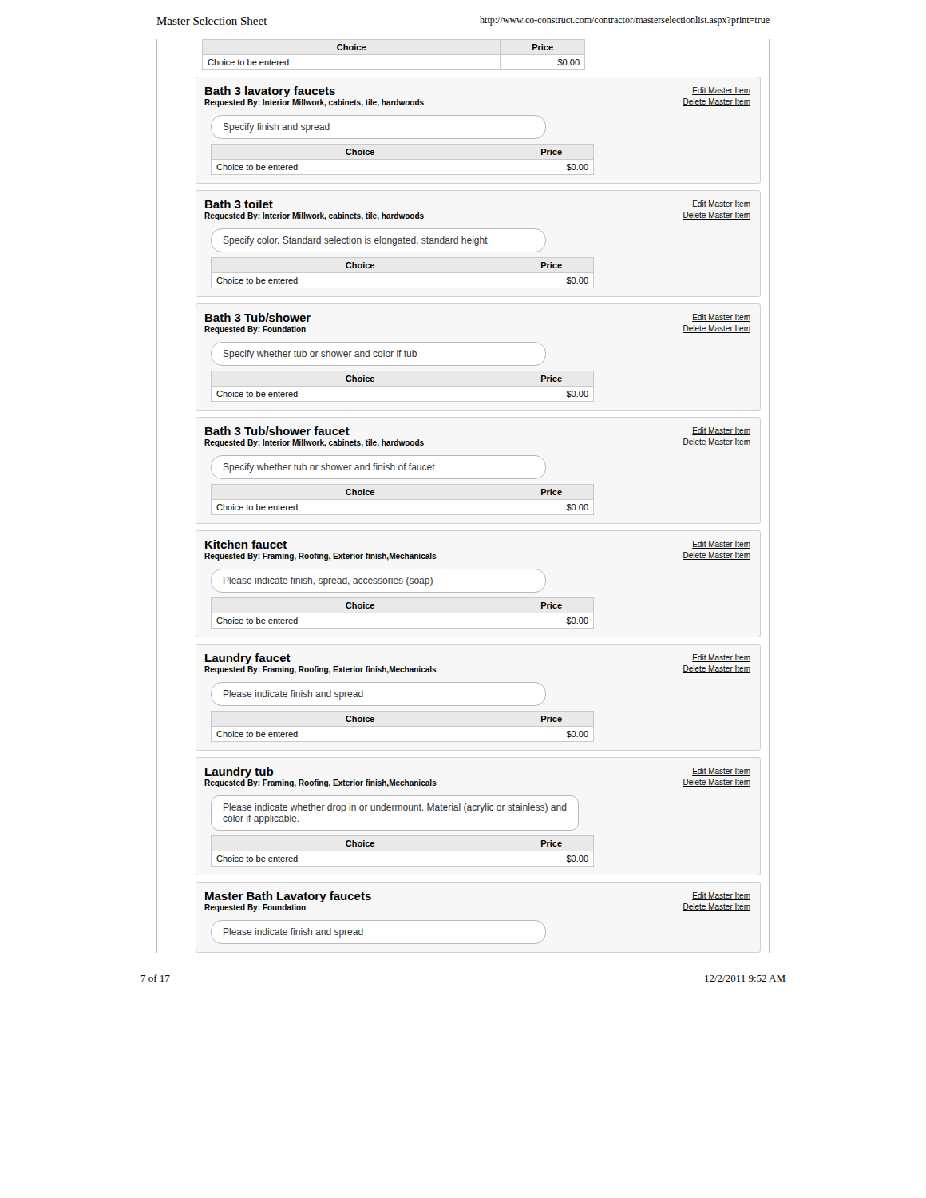Master Selection Sheet
http://www.co-construct.com/contractor/masterselectionlist.aspx?print=true
| Choice | Price |
| --- | --- |
| Choice to be entered | $0.00 |
Edit Master Item Delete Master Item
Bath 3 lavatory faucets
Requested By: Interior Millwork, cabinets, tile, hardwoods
Specify finish and spread
| Choice | Price |
| --- | --- |
| Choice to be entered | $0.00 |
Edit Master Item Delete Master Item
Bath 3 toilet
Requested By: Interior Millwork, cabinets, tile, hardwoods
Specify color, Standard selection is elongated, standard height
| Choice | Price |
| --- | --- |
| Choice to be entered | $0.00 |
Edit Master Item Delete Master Item
Bath 3 Tub/shower
Requested By: Foundation
Specify whether tub or shower and color if tub
| Choice | Price |
| --- | --- |
| Choice to be entered | $0.00 |
Edit Master Item Delete Master Item
Bath 3 Tub/shower faucet
Requested By: Interior Millwork, cabinets, tile, hardwoods
Specify whether tub or shower and finish of faucet
| Choice | Price |
| --- | --- |
| Choice to be entered | $0.00 |
Edit Master Item Delete Master Item
Kitchen faucet
Requested By: Framing, Roofing, Exterior finish,Mechanicals
Please indicate finish, spread, accessories (soap)
| Choice | Price |
| --- | --- |
| Choice to be entered | $0.00 |
Edit Master Item Delete Master Item
Laundry faucet
Requested By: Framing, Roofing, Exterior finish,Mechanicals
Please indicate finish and spread
| Choice | Price |
| --- | --- |
| Choice to be entered | $0.00 |
Edit Master Item Delete Master Item
Laundry tub
Requested By: Framing, Roofing, Exterior finish,Mechanicals
Please indicate whether drop in or undermount. Material (acrylic or stainless) and
color if applicable.
| Choice | Price |
| --- | --- |
| Choice to be entered | $0.00 |
Edit Master Item Delete Master Item
Master Bath Lavatory faucets
Requested By: Foundation
Please indicate finish and spread
7 of 17
12/2/2011 9:52 AM